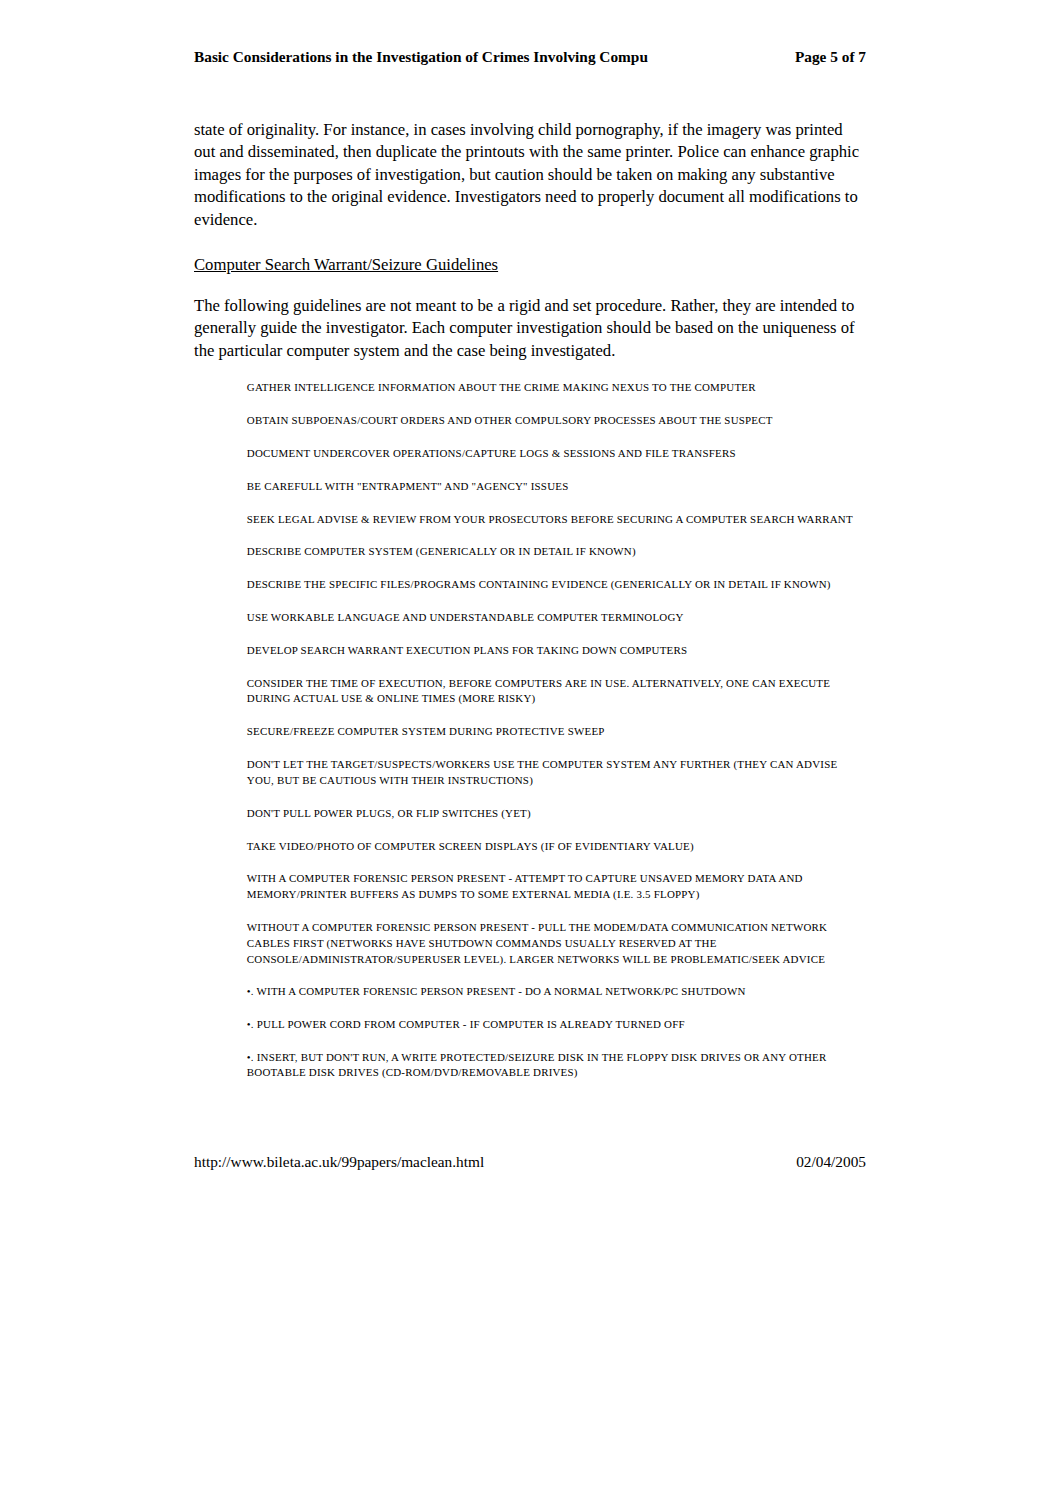Basic Considerations in the Investigation of Crimes Involving Compu
Page 5 of 7
state of originality. For instance, in cases involving child pornography, if the imagery was printed out and disseminated, then duplicate the printouts with the same printer. Police can enhance graphic images for the purposes of investigation, but caution should be taken on making any substantive modifications to the original evidence. Investigators need to properly document all modifications to evidence.
Computer Search Warrant/Seizure Guidelines
The following guidelines are not meant to be a rigid and set procedure. Rather, they are intended to generally guide the investigator. Each computer investigation should be based on the uniqueness of the particular computer system and the case being investigated.
Gather intelligence information about the crime making nexus to the computer
Obtain subpoenas/court orders and other compulsory processes about the suspect
Document undercover operations/capture logs & sessions and file transfers
Be carefull with "entrapment" and "agency" issues
Seek legal advise & review from your prosecutors before securing a computer search warrant
Describe computer system (generically or in detail if known)
Describe the specific files/programs containing evidence (generically or in detail if known)
Use workable language and understandable computer terminology
Develop search warrant execution plans for taking down computers
Consider the time of execution, before computers are in use. Alternatively, one can execute during actual use & online times (more risky)
Secure/freeze computer system during protective sweep
Don't let the target/suspects/workers use the computer system any further (they can advise you, but be cautious with their instructions)
Don't pull power plugs, or flip switches (yet)
Take video/photo of computer screen displays (if of evidentiary value)
With a computer forensic person present - attempt to capture unsaved memory data and memory/printer buffers as dumps to some external media (i.e. 3.5 floppy)
Without a computer forensic person present - pull the modem/data communication network cables first (networks have shutdown commands usually reserved at the console/administrator/superuser level). Larger networks will be problematic/seek advice
•. With a computer forensic person present - do a normal network/pc shutdown
•. Pull power cord from computer - if computer is already turned off
•. Insert, but don't run, a write protected/seizure disk in the floppy disk drives or any other bootable disk drives (CD-ROM/DVD/removable drives)
http://www.bileta.ac.uk/99papers/maclean.html
02/04/2005